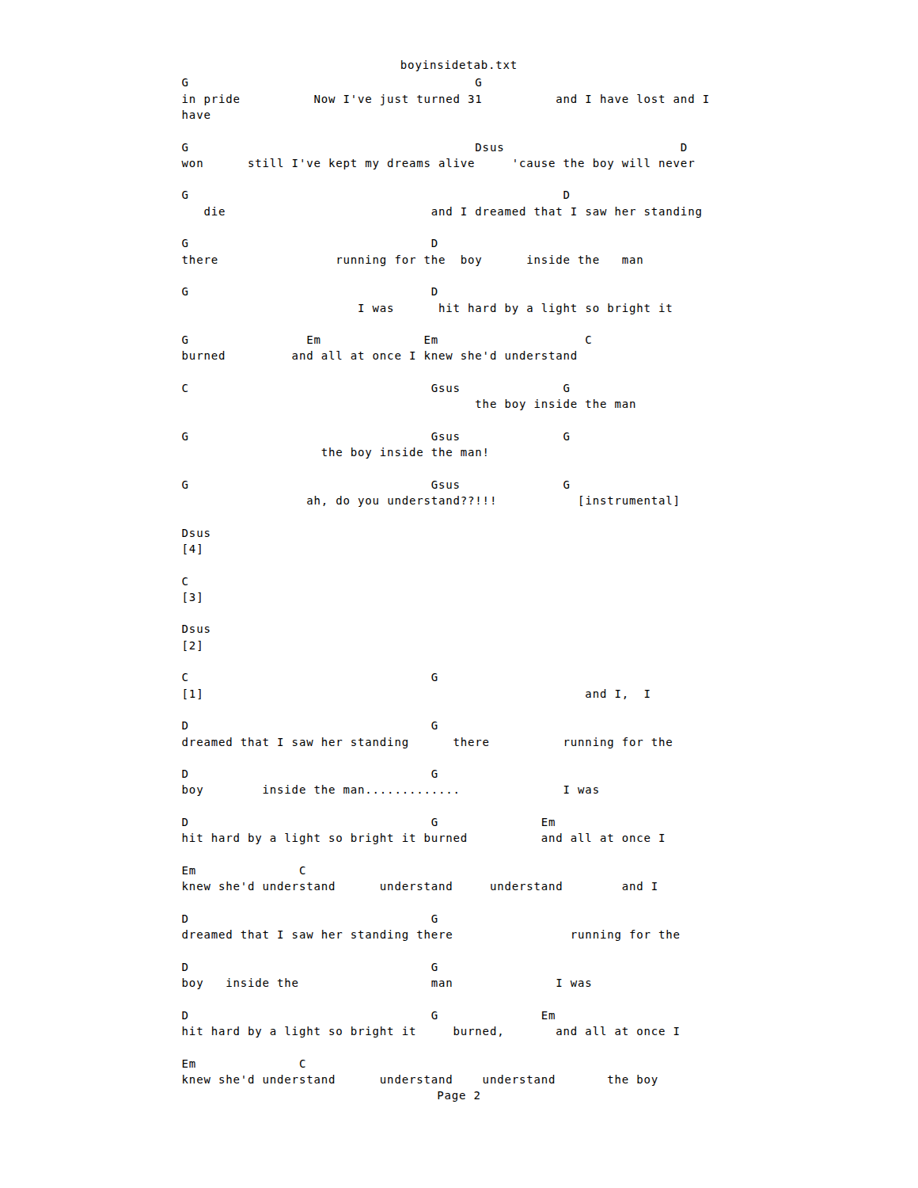boyinsidetab.txt
G                                       G
in pride          Now I've just turned 31          and I have lost and I
have

G                                       Dsus                        D
won      still I've kept my dreams alive     'cause the boy will never

G                                                   D
   die                            and I dreamed that I saw her standing

G                                 D
there                running for the  boy      inside the   man

G                                 D
                        I was      hit hard by a light so bright it

G                Em              Em                    C
burned         and all at once I knew she'd understand

C                                 Gsus              G
                                        the boy inside the man

G                                 Gsus              G
                   the boy inside the man!

G                                 Gsus              G
                 ah, do you understand??!!!           [instrumental]

Dsus
[4]

C
[3]

Dsus
[2]

C                                 G
[1]                                                    and I,  I

D                                 G
dreamed that I saw her standing      there          running for the

D                                 G
boy        inside the man.............              I was

D                                 G              Em
hit hard by a light so bright it burned          and all at once I

Em              C
knew she'd understand      understand     understand        and I

D                                 G
dreamed that I saw her standing there                running for the

D                                 G
boy   inside the                  man              I was

D                                 G              Em
hit hard by a light so bright it     burned,       and all at once I

Em              C
knew she'd understand      understand    understand       the boy
Page 2